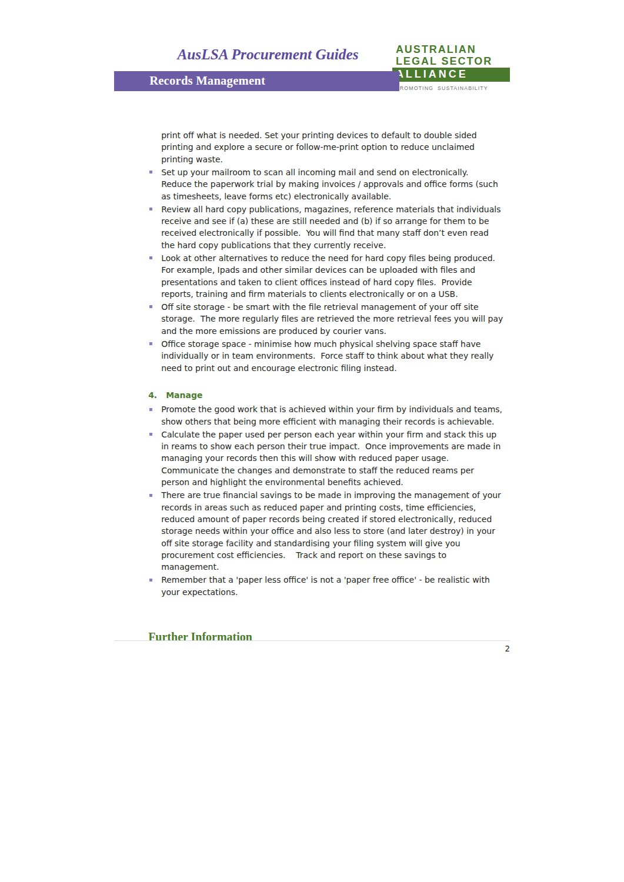AUSTRALIAN
LEGAL SECTOR
ALLIANCE
PROMOTING SUSTAINABILITY
AusLSA Procurement Guides
Records Management
print off what is needed. Set your printing devices to default to double sided printing and explore a secure or follow-me-print option to reduce unclaimed printing waste.
Set up your mailroom to scan all incoming mail and send on electronically. Reduce the paperwork trial by making invoices / approvals and office forms (such as timesheets, leave forms etc) electronically available.
Review all hard copy publications, magazines, reference materials that individuals receive and see if (a) these are still needed and (b) if so arrange for them to be received electronically if possible. You will find that many staff don’t even read the hard copy publications that they currently receive.
Look at other alternatives to reduce the need for hard copy files being produced. For example, Ipads and other similar devices can be uploaded with files and presentations and taken to client offices instead of hard copy files. Provide reports, training and firm materials to clients electronically or on a USB.
Off site storage - be smart with the file retrieval management of your off site storage. The more regularly files are retrieved the more retrieval fees you will pay and the more emissions are produced by courier vans.
Office storage space - minimise how much physical shelving space staff have individually or in team environments. Force staff to think about what they really need to print out and encourage electronic filing instead.
4. Manage
Promote the good work that is achieved within your firm by individuals and teams, show others that being more efficient with managing their records is achievable.
Calculate the paper used per person each year within your firm and stack this up in reams to show each person their true impact. Once improvements are made in managing your records then this will show with reduced paper usage. Communicate the changes and demonstrate to staff the reduced reams per person and highlight the environmental benefits achieved.
There are true financial savings to be made in improving the management of your records in areas such as reduced paper and printing costs, time efficiencies, reduced amount of paper records being created if stored electronically, reduced storage needs within your office and also less to store (and later destroy) in your off site storage facility and standardising your filing system will give you procurement cost efficiencies. Track and report on these savings to management.
Remember that a 'paper less office' is not a 'paper free office' - be realistic with your expectations.
Further Information
2